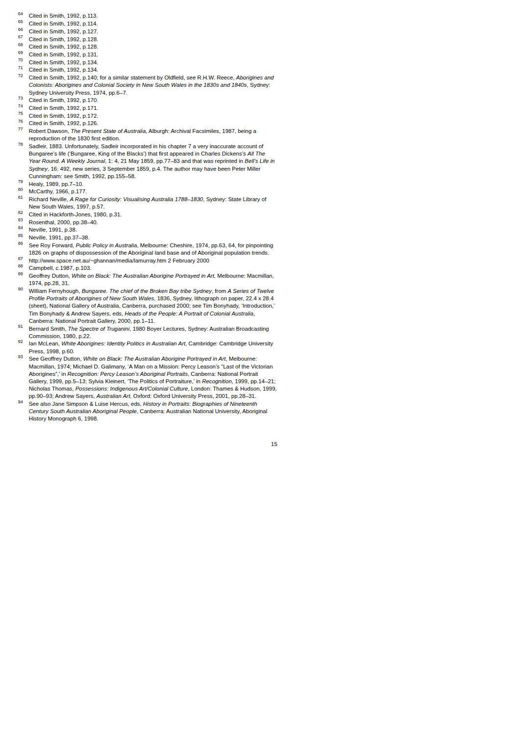64 Cited in Smith, 1992, p.113.
65 Cited in Smith, 1992, p.114.
66 Cited in Smith, 1992, p.127.
67 Cited in Smith, 1992, p.128.
68 Cited in Smith, 1992, p.128.
69 Cited in Smith, 1992, p.131.
70 Cited in Smith, 1992, p.134.
71 Cited in Smith, 1992, p.134.
72 Cited in Smith, 1992, p.140; for a similar statement by Oldfield, see R.H.W. Reece, Aborigines and Colonists: Aborigines and Colonial Society in New South Wales in the 1830s and 1840s, Sydney: Sydney University Press, 1974, pp.6–7.
73 Cited in Smith, 1992, p.170.
74 Cited in Smith, 1992, p.171.
75 Cited in Smith, 1992, p.172.
76 Cited in Smith, 1992, p.126.
77 Robert Dawson, The Present State of Australia, Alburgh: Archival Facsimiles, 1987, being a reproduction of the 1830 first edition.
78 Sadleir, 1883. Unfortunately, Sadleir incorporated in his chapter 7 a very inaccurate account of Bungaree’s life (‘Bungaree, King of the Blacks’) that first appeared in Charles Dickens’s All The Year Round. A Weekly Journal, 1: 4, 21 May 1859, pp.77–83 and that was reprinted in Bell’s Life in Sydney, 16: 492, new series, 3 September 1859, p.4. The author may have been Peter Miller Cunningham: see Smith, 1992, pp.155–58.
79 Healy, 1989, pp.7–10.
80 McCarthy, 1966, p.177.
81 Richard Neville, A Rage for Curiosity: Visualising Australia 1788–1830, Sydney: State Library of New South Wales, 1997, p.57.
82 Cited in Hackforth-Jones, 1980, p.31.
83 Rosenthal, 2000, pp.38–40.
84 Neville, 1991, p.38.
85 Neville, 1991, pp.37–38.
86 See Roy Forward, Public Policy in Australia, Melbourne: Cheshire, 1974, pp.63, 64, for pinpointing 1826 on graphs of dispossession of the Aboriginal land base and of Aboriginal population trends.
87 http://www.space.net.au/~ghannan/media/lamurray.htm 2 February 2000
88 Campbell, c. 1987, p.103.
89 Geoffrey Dutton, White on Black: The Australian Aborigine Portrayed in Art, Melbourne: Macmillan, 1974, pp.28, 31.
90 William Fernyhough, Bungaree. The chief of the Broken Bay tribe Sydney, from A Series of Twelve Profile Portraits of Aborigines of New South Wales, 1836, Sydney, lithograph on paper, 22.4 x 28.4 (sheet), National Gallery of Australia, Canberra, purchased 2000; see Tim Bonyhady, ‘Introduction,’ Tim Bonyhady & Andrew Sayers, eds, Heads of the People: A Portrait of Colonial Australia, Canberra: National Portrait Gallery, 2000, pp.1–11.
91 Bernard Smith, The Spectre of Truganini, 1980 Boyer Lectures, Sydney: Australian Broadcasting Commission, 1980, p.22.
92 Ian McLean, White Aborigines: Identity Politics in Australian Art, Cambridge: Cambridge University Press, 1998, p.60.
93 See Geoffrey Dutton, White on Black: The Australian Aborigine Portrayed in Art, Melbourne: Macmillan, 1974; Michael D. Galimany, ‘A Man on a Mission: Percy Leason’s “Last of the Victorian Aborigines”,’ in Recognition: Percy Leason’s Aboriginal Portraits, Canberra: National Portrait Gallery, 1999, pp.5–13; Sylvia Kleinert, ‘The Politics of Portraiture,’ in Recognition, 1999, pp.14–21; Nicholas Thomas, Possessions: Indigenous Art/Colonial Culture, London: Thames & Hudson, 1999, pp.90–93; Andrew Sayers, Australian Art, Oxford: Oxford University Press, 2001, pp.28–31.
94 See also Jane Simpson & Luise Hercus, eds, History in Portraits: Biographies of Nineteenth Century South Australian Aboriginal People, Canberra: Australian National University, Aboriginal History Monograph 6, 1998.
15